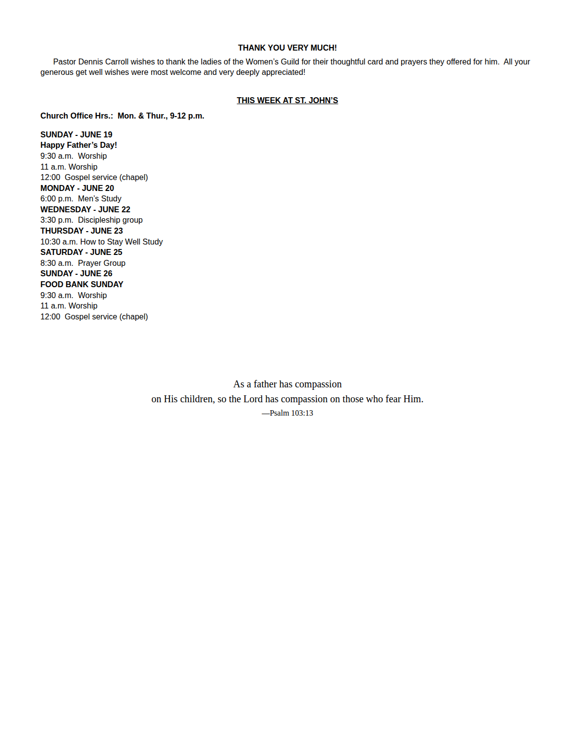THANK YOU VERY MUCH!
Pastor Dennis Carroll wishes to thank the ladies of the Women’s Guild for their thoughtful card and prayers they offered for him. All your generous get well wishes were most welcome and very deeply appreciated!
THIS WEEK AT ST. JOHN’S
Church Office Hrs.: Mon. & Thur., 9-12 p.m.
SUNDAY - JUNE 19
Happy Father’s Day!
9:30 a.m. Worship
11 a.m. Worship
12:00 Gospel service (chapel)
MONDAY - JUNE 20
6:00 p.m. Men’s Study
WEDNESDAY - JUNE 22
3:30 p.m. Discipleship group
THURSDAY - JUNE 23
10:30 a.m. How to Stay Well Study
SATURDAY - JUNE 25
8:30 a.m. Prayer Group
SUNDAY - JUNE 26
FOOD BANK SUNDAY
9:30 a.m. Worship
11 a.m. Worship
12:00 Gospel service (chapel)
As a father has compassion
on His children, so the Lord has compassion on those who fear Him. —Psalm 103:13